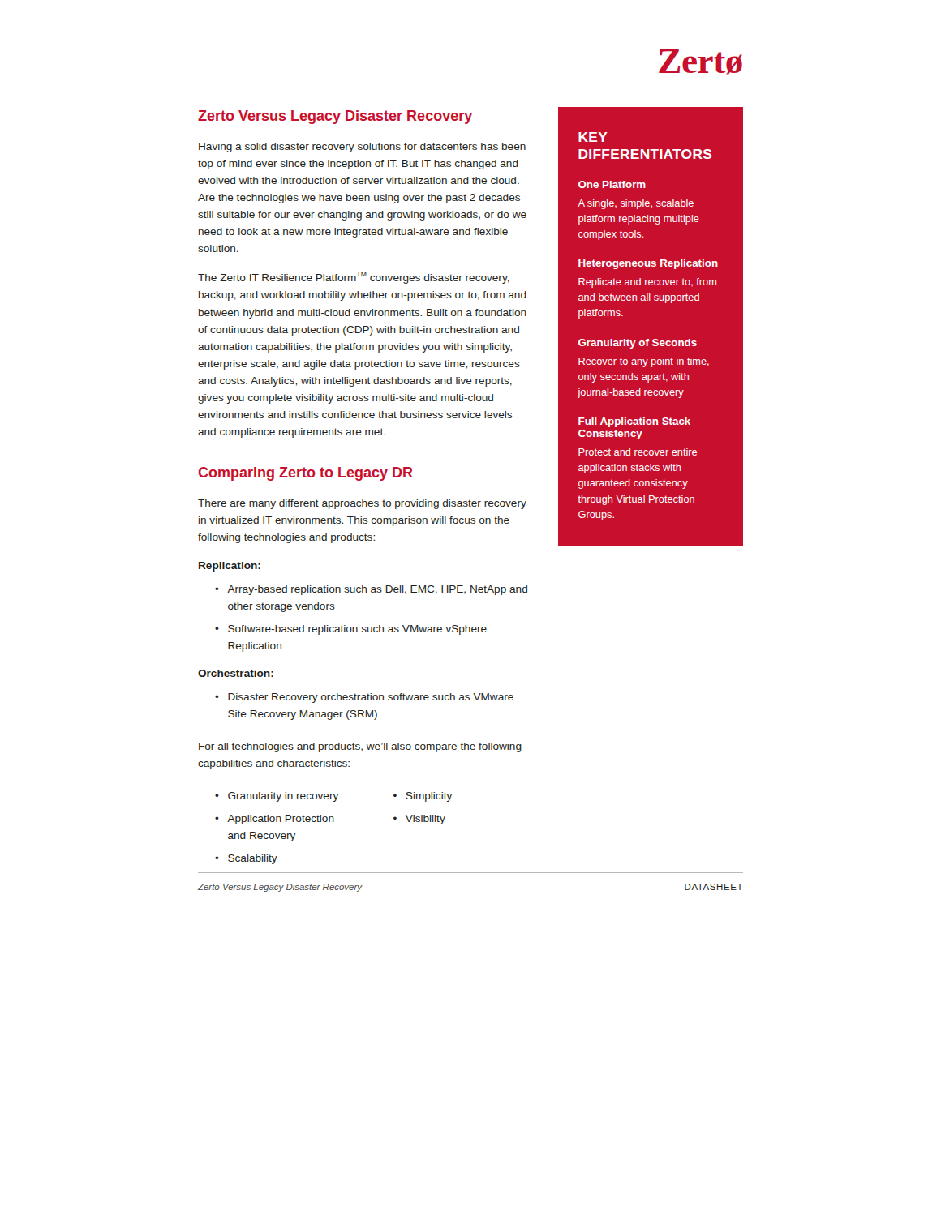Zertø
Zerto Versus Legacy Disaster Recovery
Having a solid disaster recovery solutions for datacenters has been top of mind ever since the inception of IT. But IT has changed and evolved with the introduction of server virtualization and the cloud. Are the technologies we have been using over the past 2 decades still suitable for our ever changing and growing workloads, or do we need to look at a new more integrated virtual-aware and flexible solution.
The Zerto IT Resilience PlatformTM converges disaster recovery, backup, and workload mobility whether on-premises or to, from and between hybrid and multi-cloud environments. Built on a foundation of continuous data protection (CDP) with built-in orchestration and automation capabilities, the platform provides you with simplicity, enterprise scale, and agile data protection to save time, resources and costs. Analytics, with intelligent dashboards and live reports, gives you complete visibility across multi-site and multi-cloud environments and instills confidence that business service levels and compliance requirements are met.
Comparing Zerto to Legacy DR
There are many different approaches to providing disaster recovery in virtualized IT environments. This comparison will focus on the following technologies and products:
Replication:
Array-based replication such as Dell, EMC, HPE, NetApp and other storage vendors
Software-based replication such as VMware vSphere Replication
Orchestration:
Disaster Recovery orchestration software such as VMware Site Recovery Manager (SRM)
For all technologies and products, we’ll also compare the following capabilities and characteristics:
Granularity in recovery
Application Protection and Recovery
Scalability
Simplicity
Visibility
KEY DIFFERENTIATORS
One Platform
A single, simple, scalable platform replacing multiple complex tools.
Heterogeneous Replication
Replicate and recover to, from and between all supported platforms.
Granularity of Seconds
Recover to any point in time, only seconds apart, with journal-based recovery
Full Application Stack Consistency
Protect and recover entire application stacks with guaranteed consistency through Virtual Protection Groups.
Zerto Versus Legacy Disaster Recovery
DATASHEET